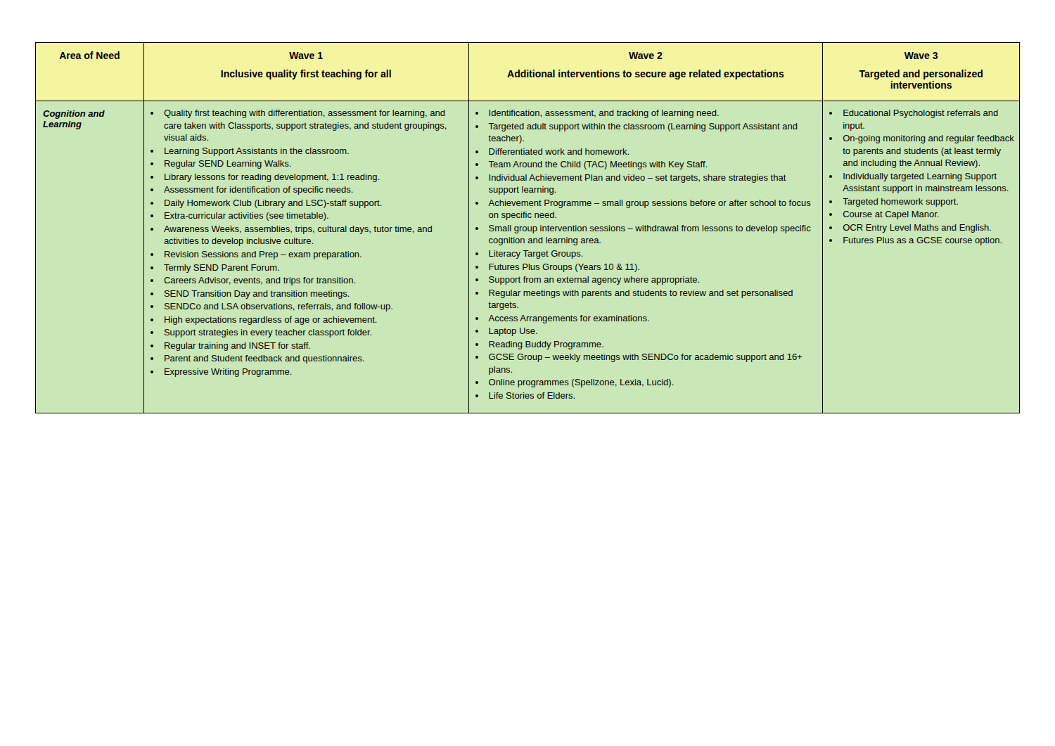| Area of Need | Wave 1 Inclusive quality first teaching for all | Wave 2 Additional interventions to secure age related expectations | Wave 3 Targeted and personalized interventions |
| --- | --- | --- | --- |
| Cognition and Learning | Quality first teaching with differentiation, assessment for learning, and care taken with Classports, support strategies, and student groupings, visual aids. Learning Support Assistants in the classroom. Regular SEND Learning Walks. Library lessons for reading development, 1:1 reading. Assessment for identification of specific needs. Daily Homework Club (Library and LSC)-staff support. Extra-curricular activities (see timetable). Awareness Weeks, assemblies, trips, cultural days, tutor time, and activities to develop inclusive culture. Revision Sessions and Prep – exam preparation. Termly SEND Parent Forum. Careers Advisor, events, and trips for transition. SEND Transition Day and transition meetings. SENDCo and LSA observations, referrals, and follow-up. High expectations regardless of age or achievement. Support strategies in every teacher classport folder. Regular training and INSET for staff. Parent and Student feedback and questionnaires. Expressive Writing Programme. | Identification, assessment, and tracking of learning need. Targeted adult support within the classroom (Learning Support Assistant and teacher). Differentiated work and homework. Team Around the Child (TAC) Meetings with Key Staff. Individual Achievement Plan and video – set targets, share strategies that support learning. Achievement Programme – small group sessions before or after school to focus on specific need. Small group intervention sessions – withdrawal from lessons to develop specific cognition and learning area. Literacy Target Groups. Futures Plus Groups (Years 10 & 11). Support from an external agency where appropriate. Regular meetings with parents and students to review and set personalised targets. Access Arrangements for examinations. Laptop Use. Reading Buddy Programme. GCSE Group – weekly meetings with SENDCo for academic support and 16+ plans. Online programmes (Spellzone, Lexia, Lucid). Life Stories of Elders. | Educational Psychologist referrals and input. On-going monitoring and regular feedback to parents and students (at least termly and including the Annual Review). Individually targeted Learning Support Assistant support in mainstream lessons. Targeted homework support. Course at Capel Manor. OCR Entry Level Maths and English. Futures Plus as a GCSE course option. |